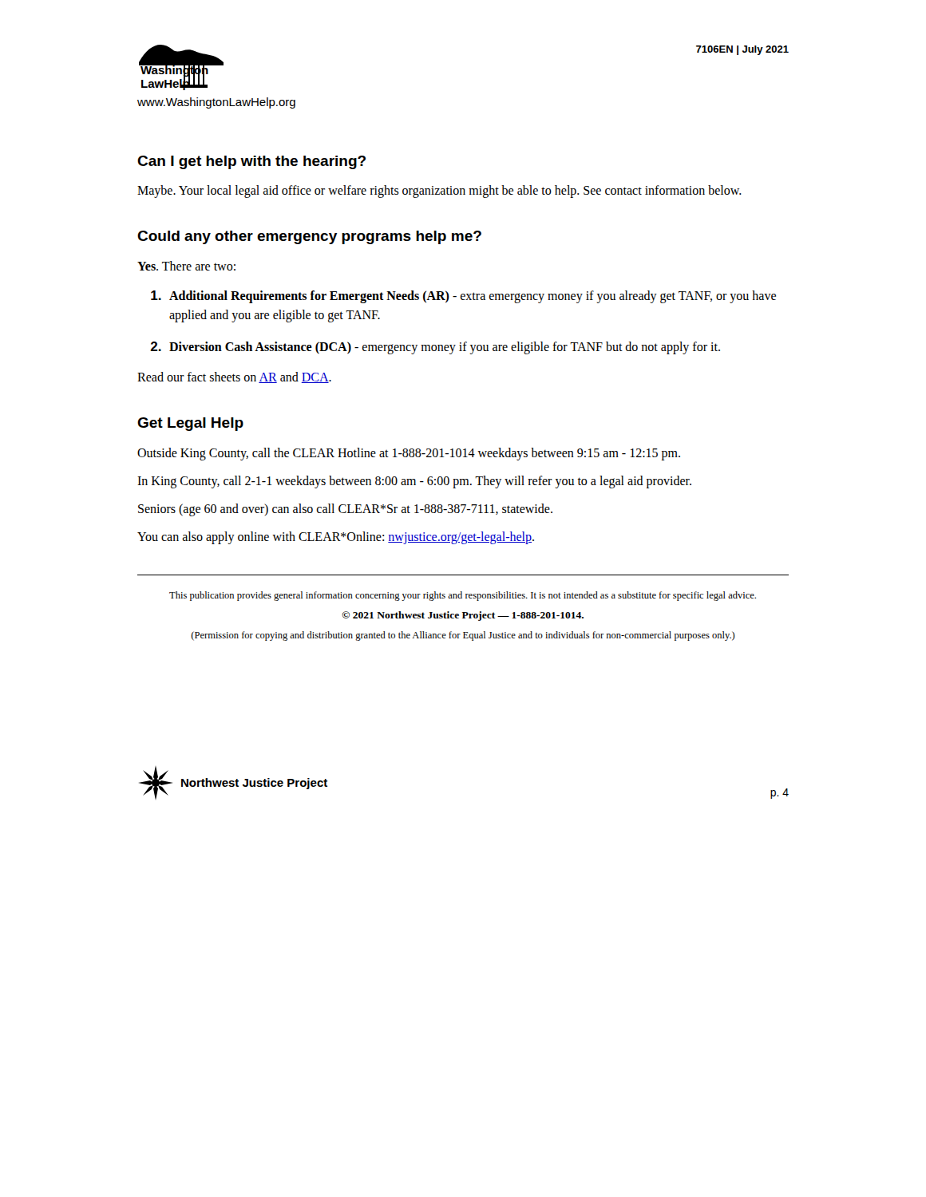Washington
LawHelp
www.WashingtonLawHelp.org
7106EN | July 2021
Can I get help with the hearing?
Maybe. Your local legal aid office or welfare rights organization might be able to help. See contact information below.
Could any other emergency programs help me?
Yes. There are two:
Additional Requirements for Emergent Needs (AR) - extra emergency money if you already get TANF, or you have applied and you are eligible to get TANF.
Diversion Cash Assistance (DCA) - emergency money if you are eligible for TANF but do not apply for it.
Read our fact sheets on AR and DCA.
Get Legal Help
Outside King County, call the CLEAR Hotline at 1-888-201-1014 weekdays between 9:15 am - 12:15 pm.
In King County, call 2-1-1 weekdays between 8:00 am - 6:00 pm. They will refer you to a legal aid provider.
Seniors (age 60 and over) can also call CLEAR*Sr at 1-888-387-7111, statewide.
You can also apply online with CLEAR*Online: nwjustice.org/get-legal-help.
This publication provides general information concerning your rights and responsibilities. It is not intended as a substitute for specific legal advice.
© 2021 Northwest Justice Project — 1-888-201-1014.
(Permission for copying and distribution granted to the Alliance for Equal Justice and to individuals for non-commercial purposes only.)
Northwest Justice Project
p. 4